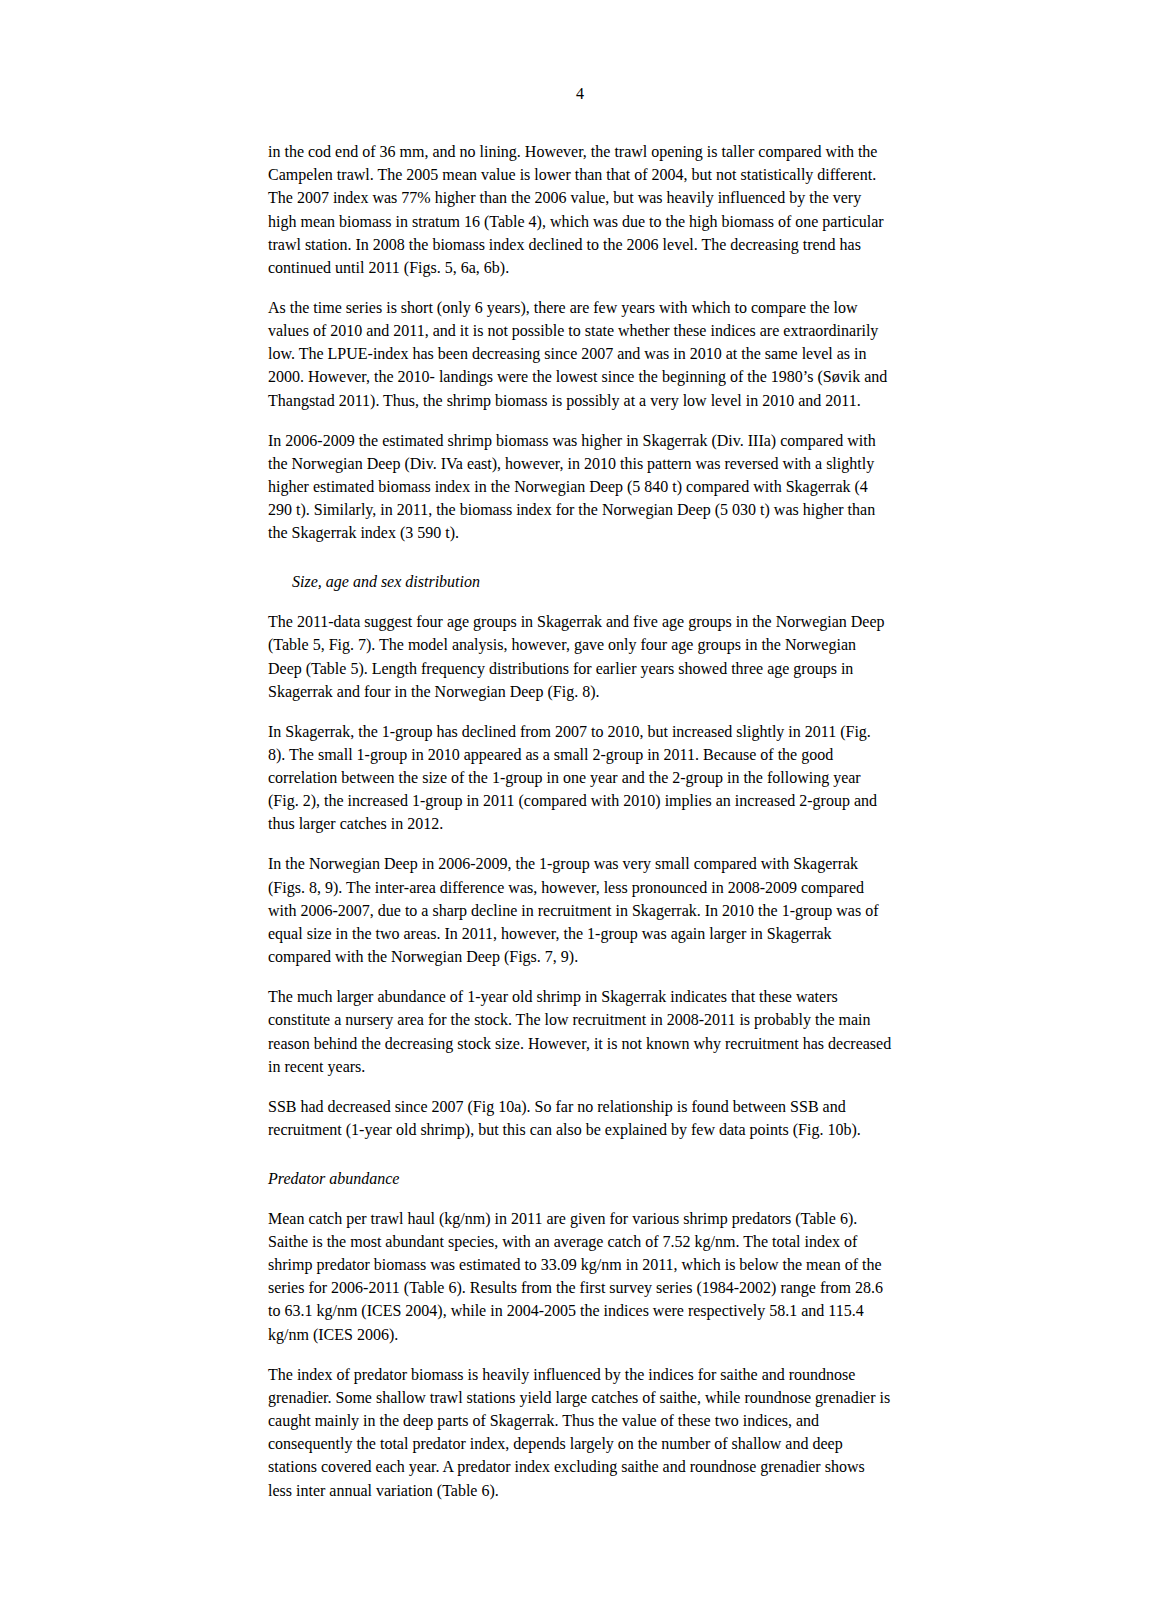4
in the cod end of 36 mm, and no lining. However, the trawl opening is taller compared with the Campelen trawl. The 2005 mean value is lower than that of 2004, but not statistically different. The 2007 index was 77% higher than the 2006 value, but was heavily influenced by the very high mean biomass in stratum 16 (Table 4), which was due to the high biomass of one particular trawl station. In 2008 the biomass index declined to the 2006 level. The decreasing trend has continued until 2011 (Figs. 5, 6a, 6b).
As the time series is short (only 6 years), there are few years with which to compare the low values of 2010 and 2011, and it is not possible to state whether these indices are extraordinarily low. The LPUE-index has been decreasing since 2007 and was in 2010 at the same level as in 2000. However, the 2010- landings were the lowest since the beginning of the 1980’s (Søvik and Thangstad 2011). Thus, the shrimp biomass is possibly at a very low level in 2010 and 2011.
In 2006-2009 the estimated shrimp biomass was higher in Skagerrak (Div. IIIa) compared with the Norwegian Deep (Div. IVa east), however, in 2010 this pattern was reversed with a slightly higher estimated biomass index in the Norwegian Deep (5 840 t) compared with Skagerrak (4 290 t). Similarly, in 2011, the biomass index for the Norwegian Deep (5 030 t) was higher than the Skagerrak index (3 590 t).
Size, age and sex distribution
The 2011-data suggest four age groups in Skagerrak and five age groups in the Norwegian Deep (Table 5, Fig. 7). The model analysis, however, gave only four age groups in the Norwegian Deep (Table 5). Length frequency distributions for earlier years showed three age groups in Skagerrak and four in the Norwegian Deep (Fig. 8).
In Skagerrak, the 1-group has declined from 2007 to 2010, but increased slightly in 2011 (Fig. 8). The small 1-group in 2010 appeared as a small 2-group in 2011. Because of the good correlation between the size of the 1-group in one year and the 2-group in the following year (Fig. 2), the increased 1-group in 2011 (compared with 2010) implies an increased 2-group and thus larger catches in 2012.
In the Norwegian Deep in 2006-2009, the 1-group was very small compared with Skagerrak (Figs. 8, 9). The inter-area difference was, however, less pronounced in 2008-2009 compared with 2006-2007, due to a sharp decline in recruitment in Skagerrak. In 2010 the 1-group was of equal size in the two areas. In 2011, however, the 1-group was again larger in Skagerrak compared with the Norwegian Deep (Figs. 7, 9).
The much larger abundance of 1-year old shrimp in Skagerrak indicates that these waters constitute a nursery area for the stock. The low recruitment in 2008-2011 is probably the main reason behind the decreasing stock size. However, it is not known why recruitment has decreased in recent years.
SSB had decreased since 2007 (Fig 10a). So far no relationship is found between SSB and recruitment (1-year old shrimp), but this can also be explained by few data points (Fig. 10b).
Predator abundance
Mean catch per trawl haul (kg/nm) in 2011 are given for various shrimp predators (Table 6). Saithe is the most abundant species, with an average catch of 7.52 kg/nm. The total index of shrimp predator biomass was estimated to 33.09 kg/nm in 2011, which is below the mean of the series for 2006-2011 (Table 6). Results from the first survey series (1984-2002) range from 28.6 to 63.1 kg/nm (ICES 2004), while in 2004-2005 the indices were respectively 58.1 and 115.4 kg/nm (ICES 2006).
The index of predator biomass is heavily influenced by the indices for saithe and roundnose grenadier. Some shallow trawl stations yield large catches of saithe, while roundnose grenadier is caught mainly in the deep parts of Skagerrak. Thus the value of these two indices, and consequently the total predator index, depends largely on the number of shallow and deep stations covered each year. A predator index excluding saithe and roundnose grenadier shows less inter annual variation (Table 6).